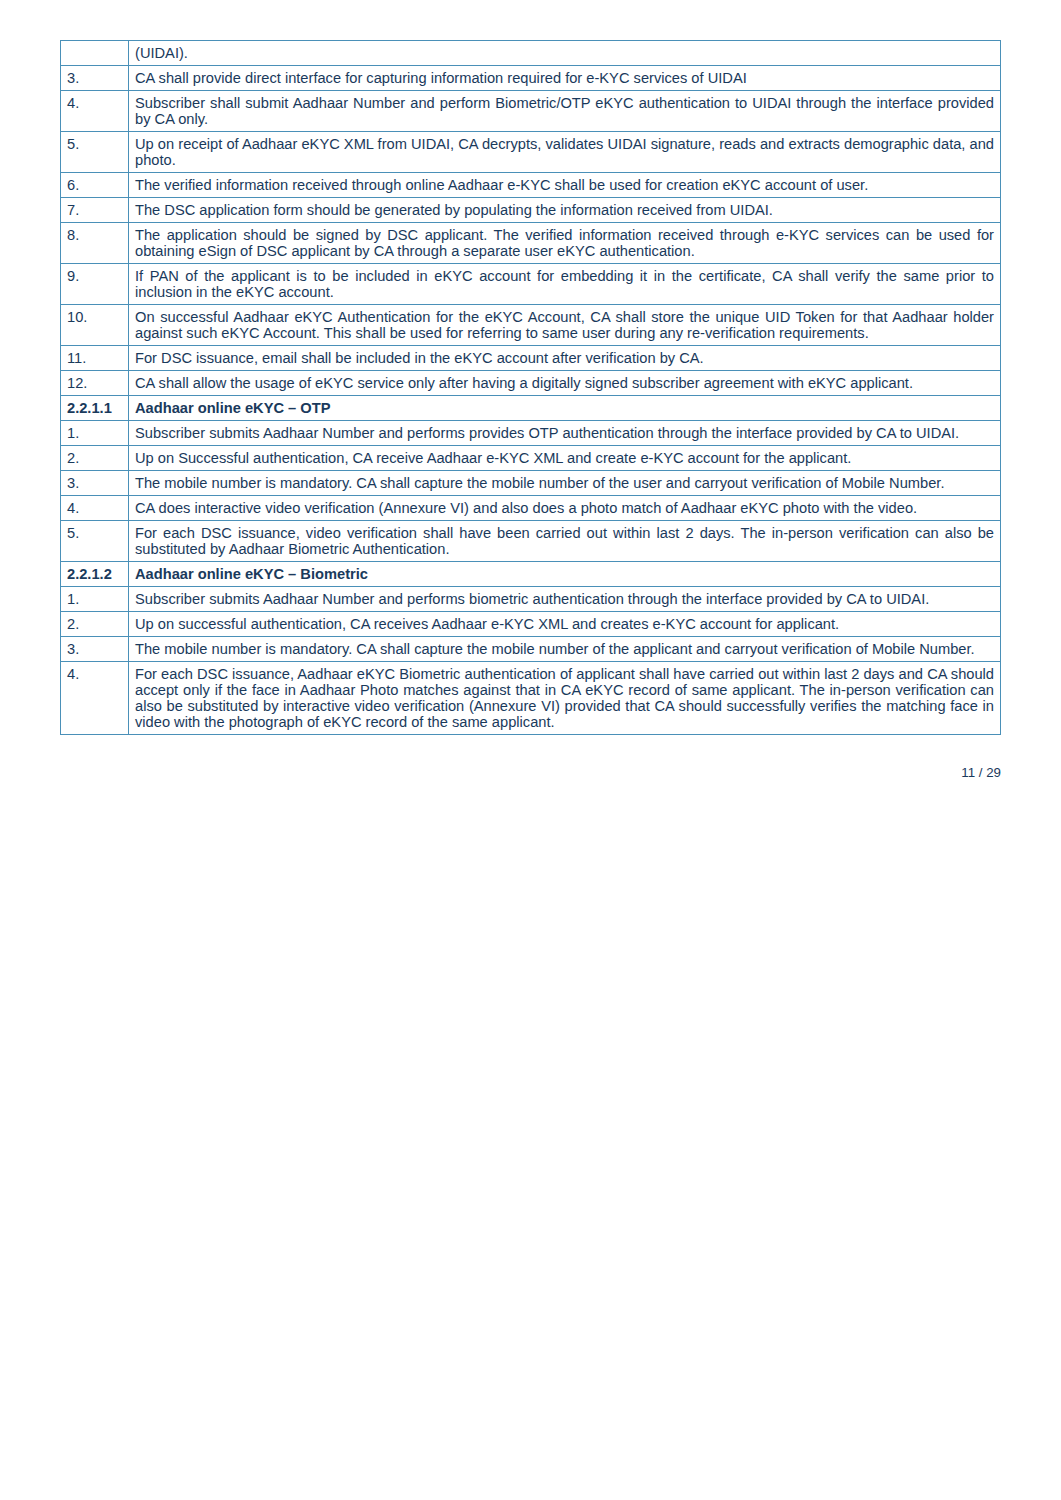| | (UIDAI). |
| 3. | CA shall provide direct interface for capturing information required for e-KYC services of UIDAI |
| 4. | Subscriber shall submit Aadhaar Number and perform Biometric/OTP eKYC authentication to UIDAI through the interface provided by CA only. |
| 5. | Up on receipt of Aadhaar eKYC XML from UIDAI, CA decrypts, validates UIDAI signature, reads and extracts demographic data, and photo. |
| 6. | The verified information received through online Aadhaar e-KYC shall be used for creation eKYC account of user. |
| 7. | The DSC application form should be generated by populating the information received from UIDAI. |
| 8. | The application should be signed by DSC applicant. The verified information received through e-KYC services can be used for obtaining eSign of DSC applicant by CA through a separate user eKYC authentication. |
| 9. | If PAN of the applicant is to be included in eKYC account for embedding it in the certificate, CA shall verify the same prior to inclusion in the eKYC account. |
| 10. | On successful Aadhaar eKYC Authentication for the eKYC Account, CA shall store the unique UID Token for that Aadhaar holder against such eKYC Account. This shall be used for referring to same user during any re-verification requirements. |
| 11. | For DSC issuance, email shall be included in the eKYC account after verification by CA. |
| 12. | CA shall allow the usage of eKYC service only after having a digitally signed subscriber agreement with eKYC applicant. |
| 2.2.1.1 | Aadhaar online eKYC – OTP |
| 1. | Subscriber submits Aadhaar Number and performs provides OTP authentication through the interface provided by CA to UIDAI. |
| 2. | Up on Successful authentication, CA receive Aadhaar e-KYC XML and create e-KYC account for the applicant. |
| 3. | The mobile number is mandatory. CA shall capture the mobile number of the user and carryout verification of Mobile Number. |
| 4. | CA does interactive video verification (Annexure VI) and also does a photo match of Aadhaar eKYC photo with the video. |
| 5. | For each DSC issuance, video verification shall have been carried out within last 2 days. The in-person verification can also be substituted by Aadhaar Biometric Authentication. |
| 2.2.1.2 | Aadhaar online eKYC – Biometric |
| 1. | Subscriber submits Aadhaar Number and performs biometric authentication through the interface provided by CA to UIDAI. |
| 2. | Up on successful authentication, CA receives Aadhaar e-KYC XML and creates e-KYC account for applicant. |
| 3. | The mobile number is mandatory. CA shall capture the mobile number of the applicant and carryout verification of Mobile Number. |
| 4. | For each DSC issuance, Aadhaar eKYC Biometric authentication of applicant shall have carried out within last 2 days and CA should accept only if the face in Aadhaar Photo matches against that in CA eKYC record of same applicant. The in-person verification can also be substituted by interactive video verification (Annexure VI) provided that CA should successfully verifies the matching face in video with the photograph of eKYC record of the same applicant. |
11 / 29